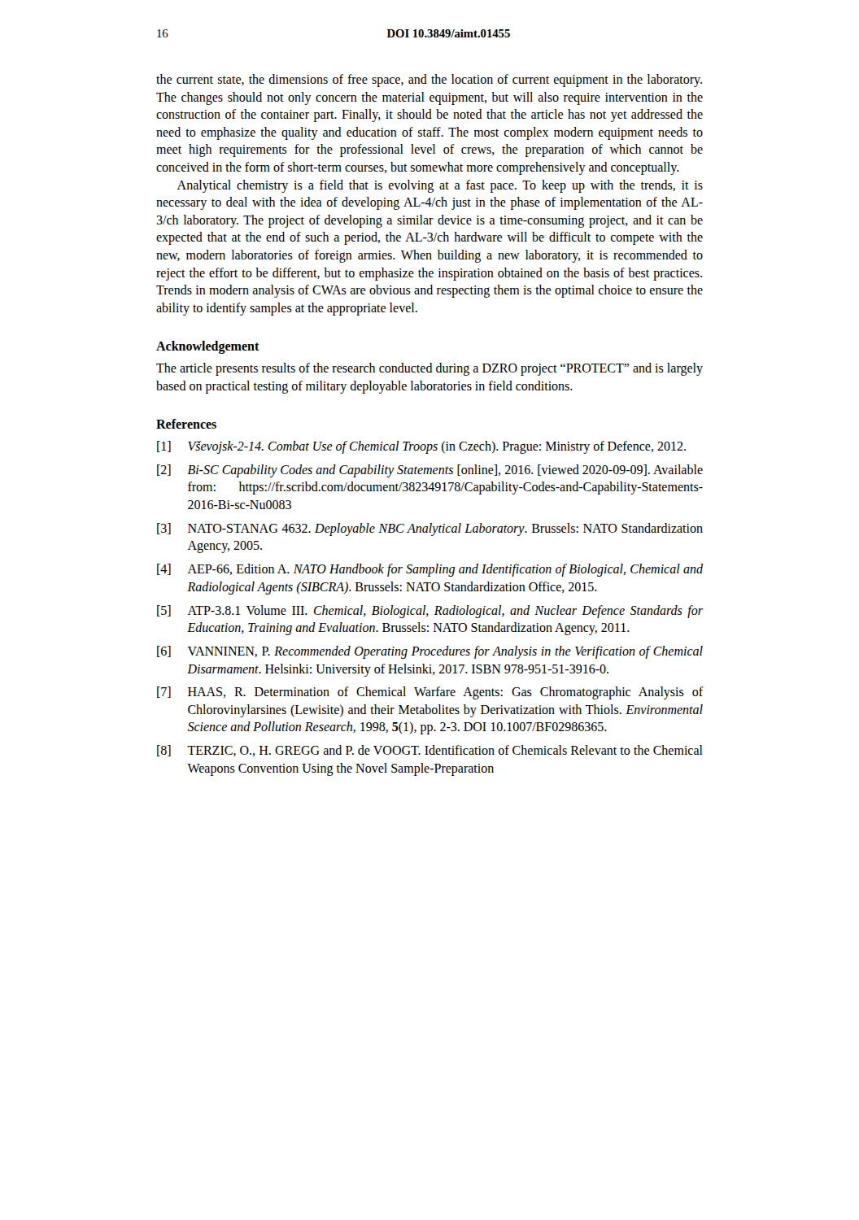16 DOI 10.3849/aimt.01455
the current state, the dimensions of free space, and the location of current equipment in the laboratory. The changes should not only concern the material equipment, but will also require intervention in the construction of the container part. Finally, it should be noted that the article has not yet addressed the need to emphasize the quality and education of staff. The most complex modern equipment needs to meet high requirements for the professional level of crews, the preparation of which cannot be conceived in the form of short-term courses, but somewhat more comprehensively and conceptually.
Analytical chemistry is a field that is evolving at a fast pace. To keep up with the trends, it is necessary to deal with the idea of developing AL-4/ch just in the phase of implementation of the AL-3/ch laboratory. The project of developing a similar device is a time-consuming project, and it can be expected that at the end of such a period, the AL-3/ch hardware will be difficult to compete with the new, modern laboratories of foreign armies. When building a new laboratory, it is recommended to reject the effort to be different, but to emphasize the inspiration obtained on the basis of best practices. Trends in modern analysis of CWAs are obvious and respecting them is the optimal choice to ensure the ability to identify samples at the appropriate level.
Acknowledgement
The article presents results of the research conducted during a DZRO project “PROTECT” and is largely based on practical testing of military deployable laboratories in field conditions.
References
[1] Vševojsk-2-14. Combat Use of Chemical Troops (in Czech). Prague: Ministry of Defence, 2012.
[2] Bi-SC Capability Codes and Capability Statements [online], 2016. [viewed 2020-09-09]. Available from: https://fr.scribd.com/document/382349178/Capability-Codes-and-Capability-Statements-2016-Bi-sc-Nu0083
[3] NATO-STANAG 4632. Deployable NBC Analytical Laboratory. Brussels: NATO Standardization Agency, 2005.
[4] AEP-66, Edition A. NATO Handbook for Sampling and Identification of Biological, Chemical and Radiological Agents (SIBCRA). Brussels: NATO Standardization Office, 2015.
[5] ATP-3.8.1 Volume III. Chemical, Biological, Radiological, and Nuclear Defence Standards for Education, Training and Evaluation. Brussels: NATO Standardization Agency, 2011.
[6] VANNINEN, P. Recommended Operating Procedures for Analysis in the Verification of Chemical Disarmament. Helsinki: University of Helsinki, 2017. ISBN 978-951-51-3916-0.
[7] HAAS, R. Determination of Chemical Warfare Agents: Gas Chromatographic Analysis of Chlorovinylarsines (Lewisite) and their Metabolites by Derivatization with Thiols. Environmental Science and Pollution Research, 1998, 5(1), pp. 2-3. DOI 10.1007/BF02986365.
[8] TERZIC, O., H. GREGG and P. de VOOGT. Identification of Chemicals Relevant to the Chemical Weapons Convention Using the Novel Sample-Preparation